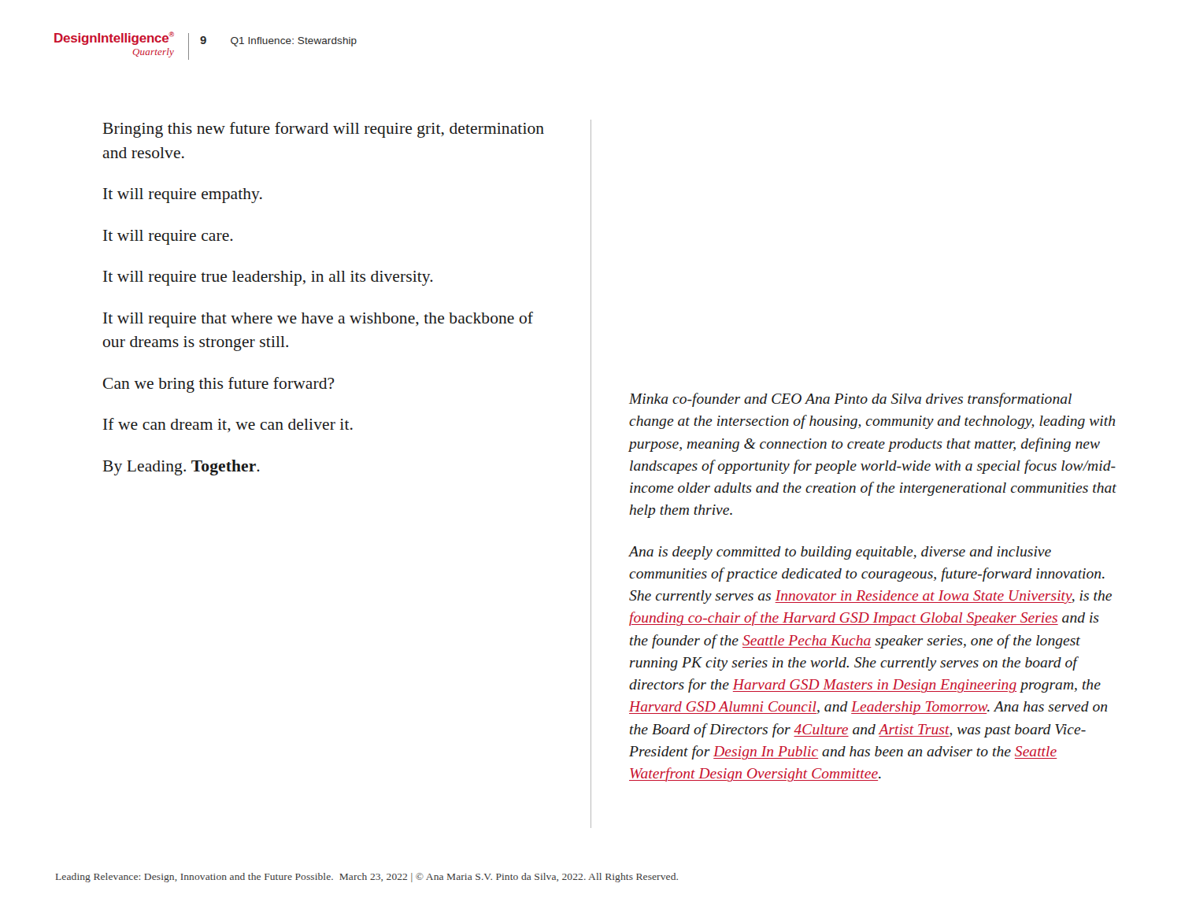DesignIntelligence®
Quarterly
9
Q1 Influence: Stewardship
Bringing this new future forward will require grit, determination and resolve.
It will require empathy.
It will require care.
It will require true leadership, in all its diversity.
It will require that where we have a wishbone, the backbone of our dreams is stronger still.
Can we bring this future forward?
If we can dream it, we can deliver it.
By Leading. Together.
Minka co-founder and CEO Ana Pinto da Silva drives transformational change at the intersection of housing, community and technology, leading with purpose, meaning & connection to create products that matter, defining new landscapes of opportunity for people world-wide with a special focus low/mid-income older adults and the creation of the intergenerational communities that help them thrive.
Ana is deeply committed to building equitable, diverse and inclusive communities of practice dedicated to courageous, future-forward innovation. She currently serves as Innovator in Residence at Iowa State University, is the founding co-chair of the Harvard GSD Impact Global Speaker Series and is the founder of the Seattle Pecha Kucha speaker series, one of the longest running PK city series in the world. She currently serves on the board of directors for the Harvard GSD Masters in Design Engineering program, the Harvard GSD Alumni Council, and Leadership Tomorrow. Ana has served on the Board of Directors for 4Culture and Artist Trust, was past board Vice-President for Design In Public and has been an adviser to the Seattle Waterfront Design Oversight Committee.
Leading Relevance: Design, Innovation and the Future Possible. March 23, 2022 | © Ana Maria S.V. Pinto da Silva, 2022. All Rights Reserved.